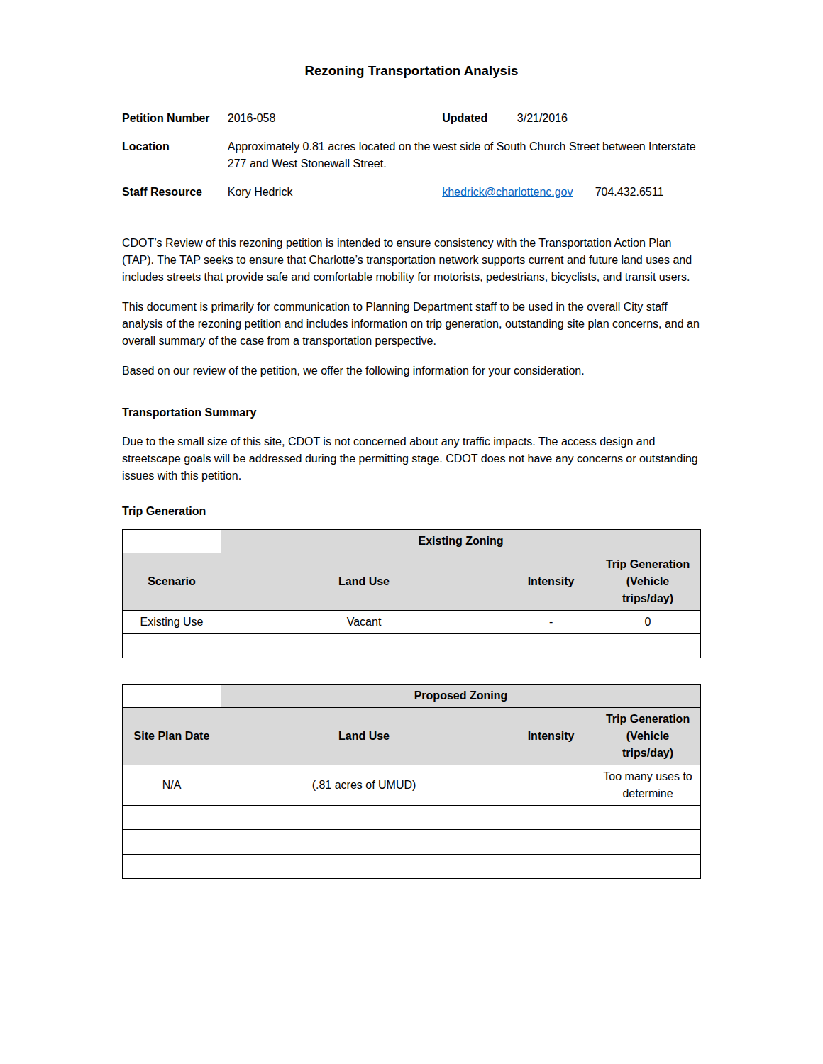Rezoning Transportation Analysis
| Petition Number | 2016-058 | Updated | 3/21/2016 |
| Location | Approximately 0.81 acres located on the west side of South Church Street between Interstate 277 and West Stonewall Street. |
| Staff Resource | Kory Hedrick | khedrick@charlottenc.gov 704.432.6511 |
CDOT’s Review of this rezoning petition is intended to ensure consistency with the Transportation Action Plan (TAP). The TAP seeks to ensure that Charlotte’s transportation network supports current and future land uses and includes streets that provide safe and comfortable mobility for motorists, pedestrians, bicyclists, and transit users.
This document is primarily for communication to Planning Department staff to be used in the overall City staff analysis of the rezoning petition and includes information on trip generation, outstanding site plan concerns, and an overall summary of the case from a transportation perspective.
Based on our review of the petition, we offer the following information for your consideration.
Transportation Summary
Due to the small size of this site, CDOT is not concerned about any traffic impacts. The access design and streetscape goals will be addressed during the permitting stage. CDOT does not have any concerns or outstanding issues with this petition.
Trip Generation
| | Existing Zoning |
| --- | --- |
| Scenario | Land Use | Intensity | Trip Generation (Vehicle trips/day) |
| Existing Use | Vacant | - | 0 |
| | Proposed Zoning |
| --- | --- |
| Site Plan Date | Land Use | Intensity | Trip Generation (Vehicle trips/day) |
| N/A | (.81 acres of UMUD) | | Too many uses to determine |